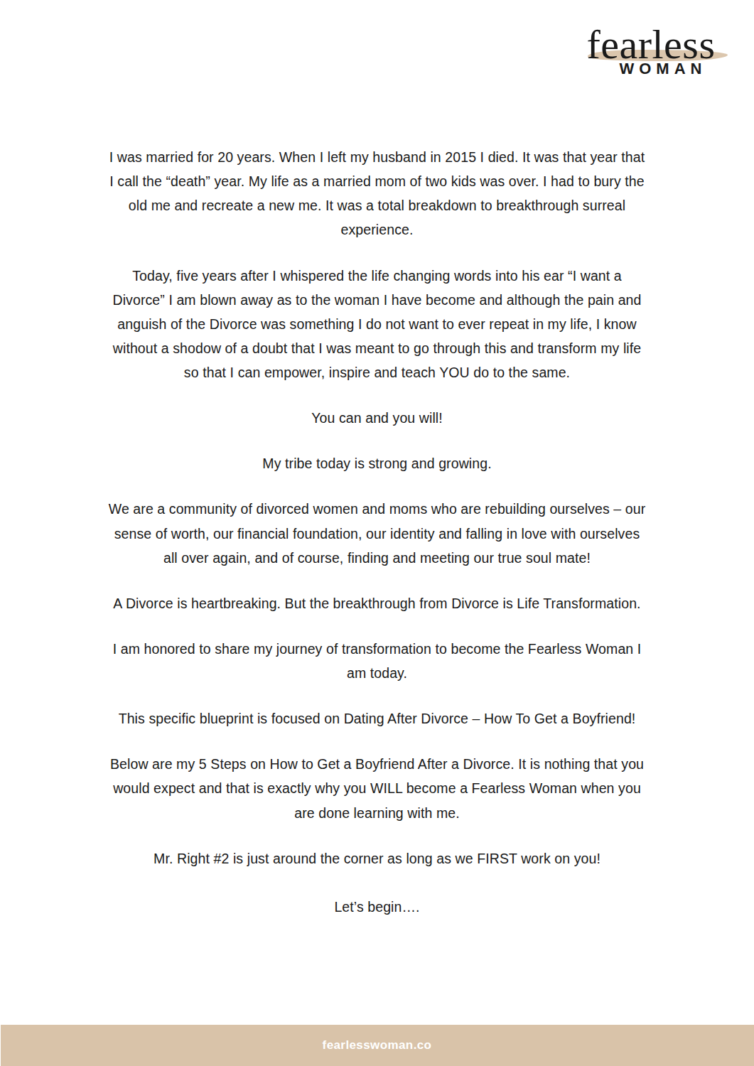fearless Woman
I was married for 20 years. When I left my husband in 2015 I died. It was that year that I call the “death” year. My life as a married mom of two kids was over. I had to bury the old me and recreate a new me. It was a total breakdown to breakthrough surreal experience.
Today, five years after I whispered the life changing words into his ear “I want a Divorce” I am blown away as to the woman I have become and although the pain and anguish of the Divorce was something I do not want to ever repeat in my life, I know without a shodow of a doubt that I was meant to go through this and transform my life so that I can empower, inspire and teach YOU do to the same.
You can and you will!
My tribe today is strong and growing.
We are a community of divorced women and moms who are rebuilding ourselves – our sense of worth, our financial foundation, our identity and falling in love with ourselves all over again, and of course, finding and meeting our true soul mate!
A Divorce is heartbreaking. But the breakthrough from Divorce is Life Transformation.
I am honored to share my journey of transformation to become the Fearless Woman I am today.
This specific blueprint is focused on Dating After Divorce – How To Get a Boyfriend!
Below are my 5 Steps on How to Get a Boyfriend After a Divorce. It is nothing that you would expect and that is exactly why you WILL become a Fearless Woman when you are done learning with me.
Mr. Right #2 is just around the corner as long as we FIRST work on you!
Let’s begin….
fearlesswoman.co